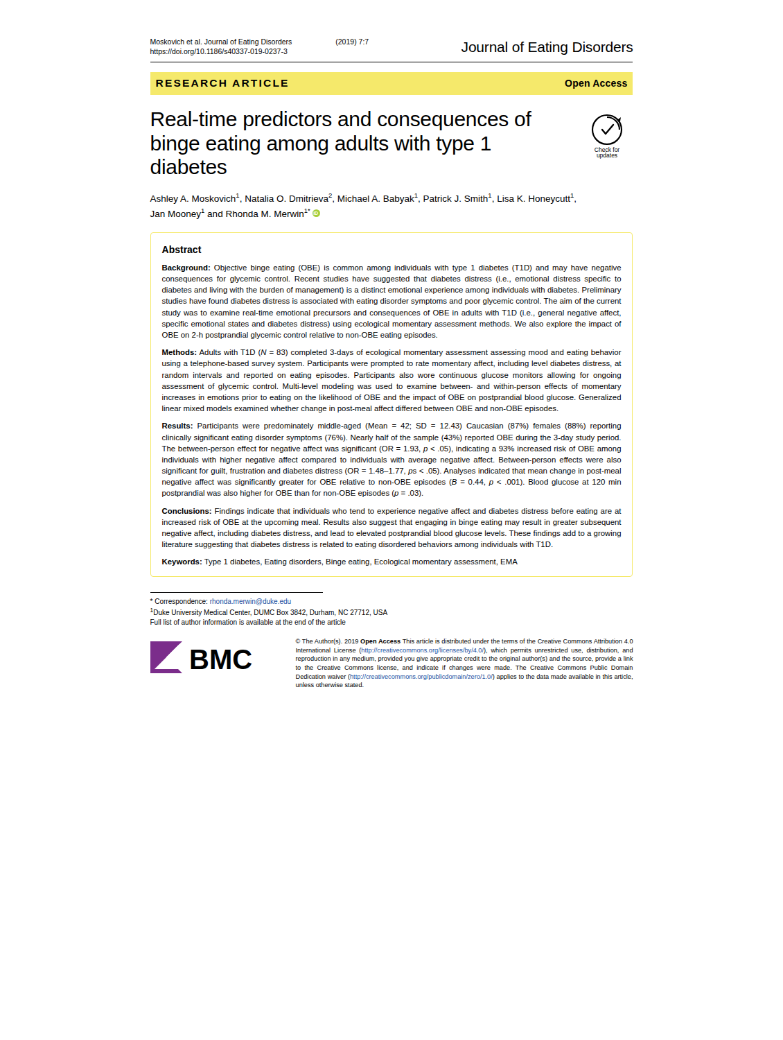Moskovich et al. Journal of Eating Disorders (2019) 7:7
https://doi.org/10.1186/s40337-019-0237-3
Journal of Eating Disorders
RESEARCH ARTICLE
Open Access
Real-time predictors and consequences of
binge eating among adults with type 1
diabetes
Check for updates
Ashley A. Moskovich1, Natalia O. Dmitrieva2, Michael A. Babyak1, Patrick J. Smith1, Lisa K. Honeycutt1,
Jan Mooney1 and Rhonda M. Merwin1*
Abstract
Background: Objective binge eating (OBE) is common among individuals with type 1 diabetes (T1D) and may have negative consequences for glycemic control. Recent studies have suggested that diabetes distress (i.e., emotional distress specific to diabetes and living with the burden of management) is a distinct emotional experience among individuals with diabetes. Preliminary studies have found diabetes distress is associated with eating disorder symptoms and poor glycemic control. The aim of the current study was to examine real-time emotional precursors and consequences of OBE in adults with T1D (i.e., general negative affect, specific emotional states and diabetes distress) using ecological momentary assessment methods. We also explore the impact of OBE on 2-h postprandial glycemic control relative to non-OBE eating episodes.
Methods: Adults with T1D (N = 83) completed 3-days of ecological momentary assessment assessing mood and eating behavior using a telephone-based survey system. Participants were prompted to rate momentary affect, including level diabetes distress, at random intervals and reported on eating episodes. Participants also wore continuous glucose monitors allowing for ongoing assessment of glycemic control. Multi-level modeling was used to examine between- and within-person effects of momentary increases in emotions prior to eating on the likelihood of OBE and the impact of OBE on postprandial blood glucose. Generalized linear mixed models examined whether change in post-meal affect differed between OBE and non-OBE episodes.
Results: Participants were predominately middle-aged (Mean = 42; SD = 12.43) Caucasian (87%) females (88%) reporting clinically significant eating disorder symptoms (76%). Nearly half of the sample (43%) reported OBE during the 3-day study period. The between-person effect for negative affect was significant (OR = 1.93, p < .05), indicating a 93% increased risk of OBE among individuals with higher negative affect compared to individuals with average negative affect. Between-person effects were also significant for guilt, frustration and diabetes distress (OR = 1.48–1.77, ps < .05). Analyses indicated that mean change in post-meal negative affect was significantly greater for OBE relative to non-OBE episodes (B = 0.44, p < .001). Blood glucose at 120 min postprandial was also higher for OBE than for non-OBE episodes (p = .03).
Conclusions: Findings indicate that individuals who tend to experience negative affect and diabetes distress before eating are at increased risk of OBE at the upcoming meal. Results also suggest that engaging in binge eating may result in greater subsequent negative affect, including diabetes distress, and lead to elevated postprandial blood glucose levels. These findings add to a growing literature suggesting that diabetes distress is related to eating disordered behaviors among individuals with T1D.
Keywords: Type 1 diabetes, Eating disorders, Binge eating, Ecological momentary assessment, EMA
* Correspondence: rhonda.merwin@duke.edu
1Duke University Medical Center, DUMC Box 3842, Durham, NC 27712, USA
Full list of author information is available at the end of the article
BMC
© The Author(s). 2019 Open Access This article is distributed under the terms of the Creative Commons Attribution 4.0 International License (http://creativecommons.org/licenses/by/4.0/), which permits unrestricted use, distribution, and reproduction in any medium, provided you give appropriate credit to the original author(s) and the source, provide a link to the Creative Commons license, and indicate if changes were made. The Creative Commons Public Domain Dedication waiver (http://creativecommons.org/publicdomain/zero/1.0/) applies to the data made available in this article, unless otherwise stated.